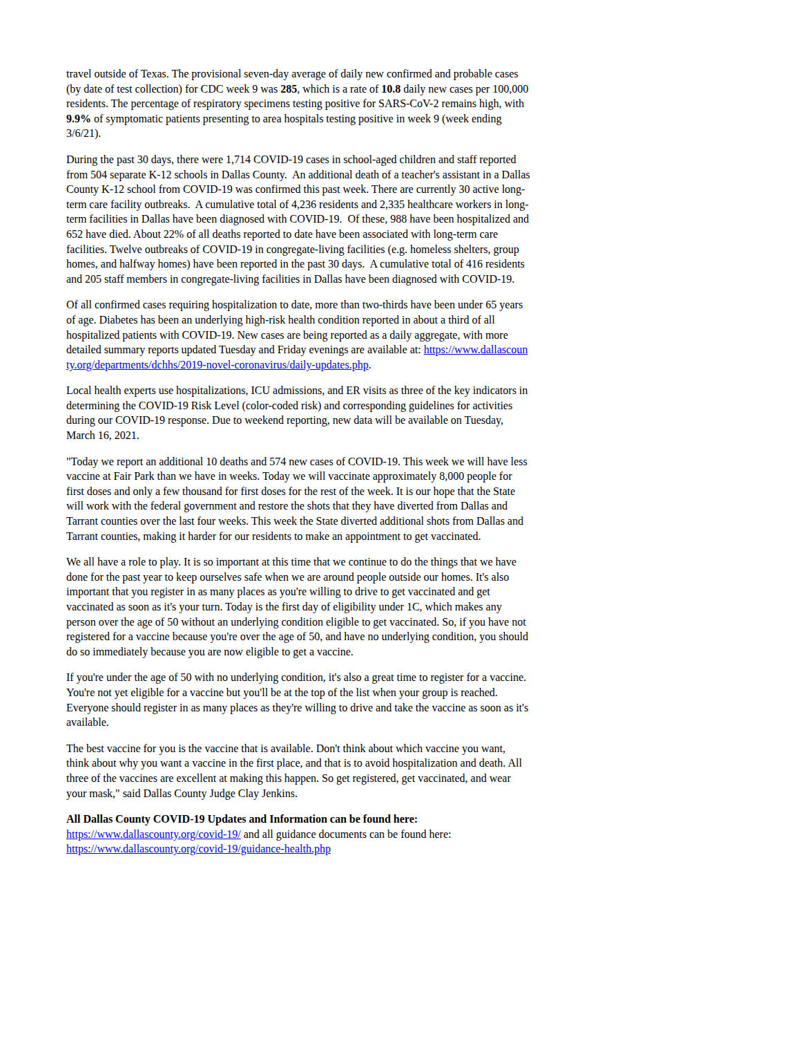travel outside of Texas. The provisional seven-day average of daily new confirmed and probable cases (by date of test collection) for CDC week 9 was 285, which is a rate of 10.8 daily new cases per 100,000 residents. The percentage of respiratory specimens testing positive for SARS-CoV-2 remains high, with 9.9% of symptomatic patients presenting to area hospitals testing positive in week 9 (week ending 3/6/21).
During the past 30 days, there were 1,714 COVID-19 cases in school-aged children and staff reported from 504 separate K-12 schools in Dallas County. An additional death of a teacher's assistant in a Dallas County K-12 school from COVID-19 was confirmed this past week. There are currently 30 active long-term care facility outbreaks. A cumulative total of 4,236 residents and 2,335 healthcare workers in long-term facilities in Dallas have been diagnosed with COVID-19. Of these, 988 have been hospitalized and 652 have died. About 22% of all deaths reported to date have been associated with long-term care facilities. Twelve outbreaks of COVID-19 in congregate-living facilities (e.g. homeless shelters, group homes, and halfway homes) have been reported in the past 30 days. A cumulative total of 416 residents and 205 staff members in congregate-living facilities in Dallas have been diagnosed with COVID-19.
Of all confirmed cases requiring hospitalization to date, more than two-thirds have been under 65 years of age. Diabetes has been an underlying high-risk health condition reported in about a third of all hospitalized patients with COVID-19. New cases are being reported as a daily aggregate, with more detailed summary reports updated Tuesday and Friday evenings are available at: https://www.dallascounty.org/departments/dchhs/2019-novel-coronavirus/daily-updates.php.
Local health experts use hospitalizations, ICU admissions, and ER visits as three of the key indicators in determining the COVID-19 Risk Level (color-coded risk) and corresponding guidelines for activities during our COVID-19 response. Due to weekend reporting, new data will be available on Tuesday, March 16, 2021.
"Today we report an additional 10 deaths and 574 new cases of COVID-19. This week we will have less vaccine at Fair Park than we have in weeks. Today we will vaccinate approximately 8,000 people for first doses and only a few thousand for first doses for the rest of the week. It is our hope that the State will work with the federal government and restore the shots that they have diverted from Dallas and Tarrant counties over the last four weeks. This week the State diverted additional shots from Dallas and Tarrant counties, making it harder for our residents to make an appointment to get vaccinated.
We all have a role to play. It is so important at this time that we continue to do the things that we have done for the past year to keep ourselves safe when we are around people outside our homes. It's also important that you register in as many places as you're willing to drive to get vaccinated and get vaccinated as soon as it's your turn. Today is the first day of eligibility under 1C, which makes any person over the age of 50 without an underlying condition eligible to get vaccinated. So, if you have not registered for a vaccine because you're over the age of 50, and have no underlying condition, you should do so immediately because you are now eligible to get a vaccine.
If you're under the age of 50 with no underlying condition, it's also a great time to register for a vaccine. You're not yet eligible for a vaccine but you'll be at the top of the list when your group is reached. Everyone should register in as many places as they're willing to drive and take the vaccine as soon as it's available.
The best vaccine for you is the vaccine that is available. Don't think about which vaccine you want, think about why you want a vaccine in the first place, and that is to avoid hospitalization and death. All three of the vaccines are excellent at making this happen. So get registered, get vaccinated, and wear your mask," said Dallas County Judge Clay Jenkins.
All Dallas County COVID-19 Updates and Information can be found here:
https://www.dallascounty.org/covid-19/ and all guidance documents can be found here:
https://www.dallascounty.org/covid-19/guidance-health.php